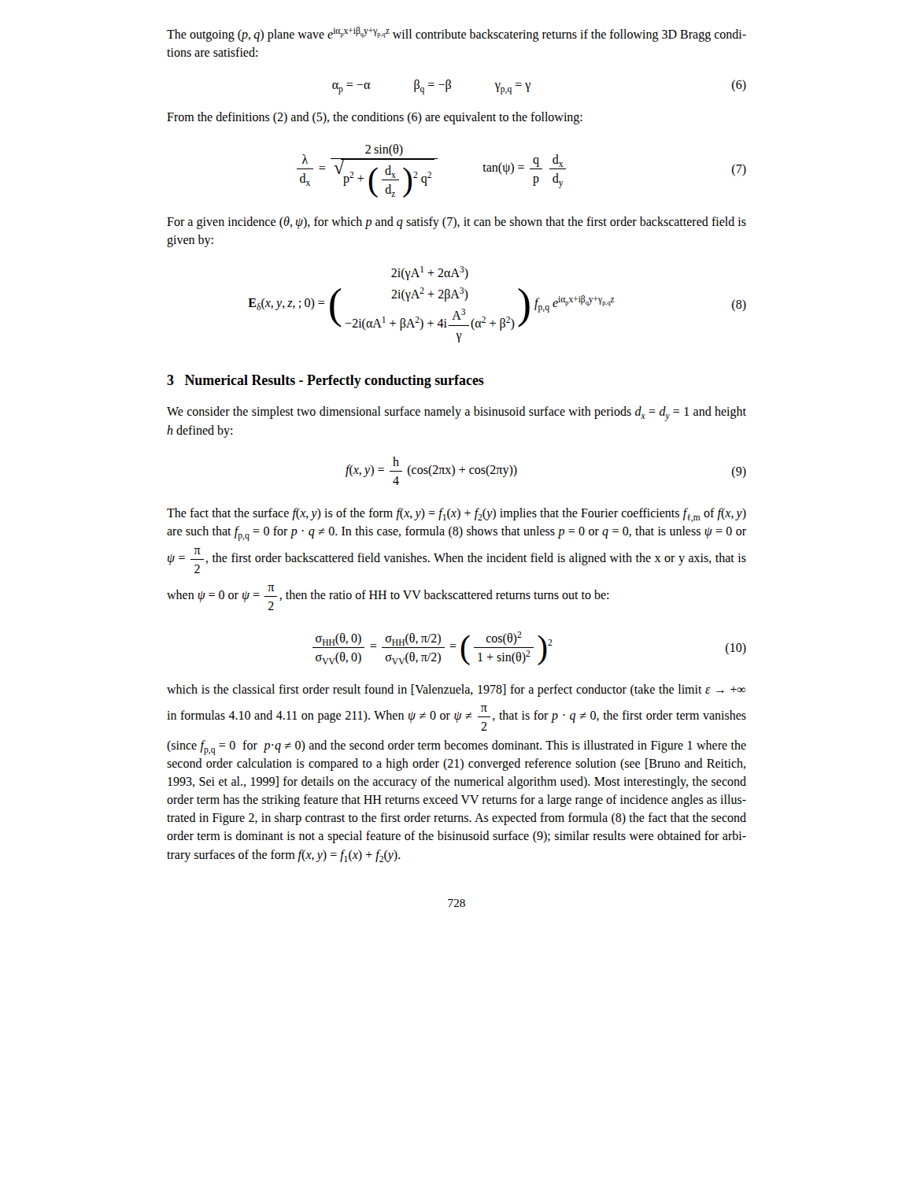The outgoing (p, q) plane wave eiαpx+iβqy+γp,qz will contribute backscatering returns if the following 3D Bragg conditions are satisfied:
αp = −α βq = −β γp,q = γ
(6)
From the definitions (2) and (5), the conditions (6) are equivalent to the following:
λdx = 2 sin(θ) p2 + (dx dz)2 q2 tan(ψ) = qp dx dy
(7)
For a given incidence (θ, ψ), for which p and q satisfy (7), it can be shown that the first order backscattered field is given by:
Eδ(x, y, z, ; 0) = (
2i(γA1 + 2αA3)
2i(γA2 + 2βA3)
−2i(αA1 + βA2) + 4iA3 γ(α2 + β2)
) fp,q eiαpx+iβqy+γp,qz
(8)
3 Numerical Results - Perfectly conducting surfaces
We consider the simplest two dimensional surface namely a bisinusoid surface with periods dx = dy = 1 and height h defined by:
f(x, y) = h 4 (cos(2πx) + cos(2πy))
(9)
The fact that the surface f(x, y) is of the form f(x, y) = f1(x) + f2(y) implies that the Fourier coefficients fℓ,m of f(x, y) are such that fp,q = 0 for p · q ≠ 0. In this case, formula (8) shows that unless p = 0 or q = 0, that is unless ψ = 0 or ψ = π 2, the first order backscattered field vanishes. When the incident field is aligned with the x or y axis, that is when ψ = 0 or ψ = π 2, then the ratio of HH to VV backscattered returns turns out to be:
σHH(θ, 0) σVV(θ, 0) = σHH(θ, π/2) σVV(θ, π/2) = (cos(θ)21 + sin(θ)2)2
(10)
which is the classical first order result found in [Valenzuela, 1978] for a perfect conductor (take the limit ε → +∞ in formulas 4.10 and 4.11 on page 211). When ψ ≠ 0 or ψ ≠ π 2, that is for p · q ≠ 0, the first order term vanishes (since fp,q = 0 for p·q ≠ 0) and the second order term becomes dominant. This is illustrated in Figure 1 where the second order calculation is compared to a high order (21) converged reference solution (see [Bruno and Reitich, 1993, Sei et al., 1999] for details on the accuracy of the numerical algorithm used). Most interestingly, the second order term has the striking feature that HH returns exceed VV returns for a large range of incidence angles as illustrated in Figure 2, in sharp contrast to the first order returns. As expected from formula (8) the fact that the second order term is dominant is not a special feature of the bisinusoid surface (9); similar results were obtained for arbitrary surfaces of the form f(x, y) = f1(x) + f2(y).
728